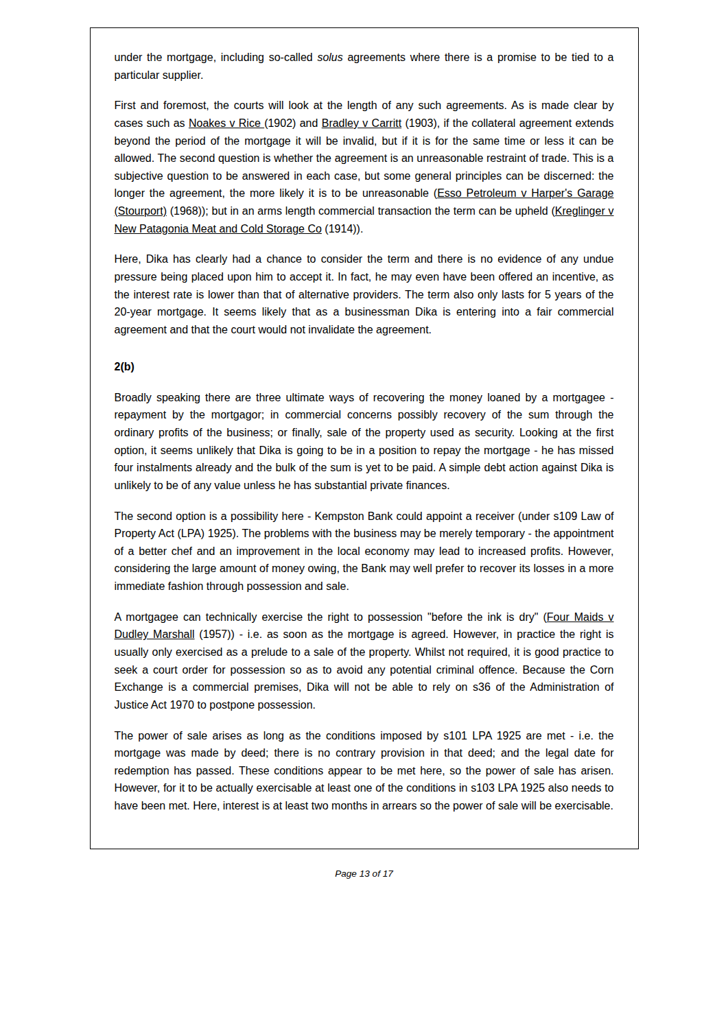under the mortgage, including so-called solus agreements where there is a promise to be tied to a particular supplier.
First and foremost, the courts will look at the length of any such agreements. As is made clear by cases such as Noakes v Rice (1902) and Bradley v Carritt (1903), if the collateral agreement extends beyond the period of the mortgage it will be invalid, but if it is for the same time or less it can be allowed. The second question is whether the agreement is an unreasonable restraint of trade. This is a subjective question to be answered in each case, but some general principles can be discerned: the longer the agreement, the more likely it is to be unreasonable (Esso Petroleum v Harper's Garage (Stourport) (1968)); but in an arms length commercial transaction the term can be upheld (Kreglinger v New Patagonia Meat and Cold Storage Co (1914)).
Here, Dika has clearly had a chance to consider the term and there is no evidence of any undue pressure being placed upon him to accept it. In fact, he may even have been offered an incentive, as the interest rate is lower than that of alternative providers. The term also only lasts for 5 years of the 20-year mortgage. It seems likely that as a businessman Dika is entering into a fair commercial agreement and that the court would not invalidate the agreement.
2(b)
Broadly speaking there are three ultimate ways of recovering the money loaned by a mortgagee - repayment by the mortgagor; in commercial concerns possibly recovery of the sum through the ordinary profits of the business; or finally, sale of the property used as security. Looking at the first option, it seems unlikely that Dika is going to be in a position to repay the mortgage - he has missed four instalments already and the bulk of the sum is yet to be paid. A simple debt action against Dika is unlikely to be of any value unless he has substantial private finances.
The second option is a possibility here - Kempston Bank could appoint a receiver (under s109 Law of Property Act (LPA) 1925). The problems with the business may be merely temporary - the appointment of a better chef and an improvement in the local economy may lead to increased profits. However, considering the large amount of money owing, the Bank may well prefer to recover its losses in a more immediate fashion through possession and sale.
A mortgagee can technically exercise the right to possession "before the ink is dry" (Four Maids v Dudley Marshall (1957)) - i.e. as soon as the mortgage is agreed. However, in practice the right is usually only exercised as a prelude to a sale of the property. Whilst not required, it is good practice to seek a court order for possession so as to avoid any potential criminal offence. Because the Corn Exchange is a commercial premises, Dika will not be able to rely on s36 of the Administration of Justice Act 1970 to postpone possession.
The power of sale arises as long as the conditions imposed by s101 LPA 1925 are met - i.e. the mortgage was made by deed; there is no contrary provision in that deed; and the legal date for redemption has passed. These conditions appear to be met here, so the power of sale has arisen. However, for it to be actually exercisable at least one of the conditions in s103 LPA 1925 also needs to have been met. Here, interest is at least two months in arrears so the power of sale will be exercisable.
Page 13 of 17